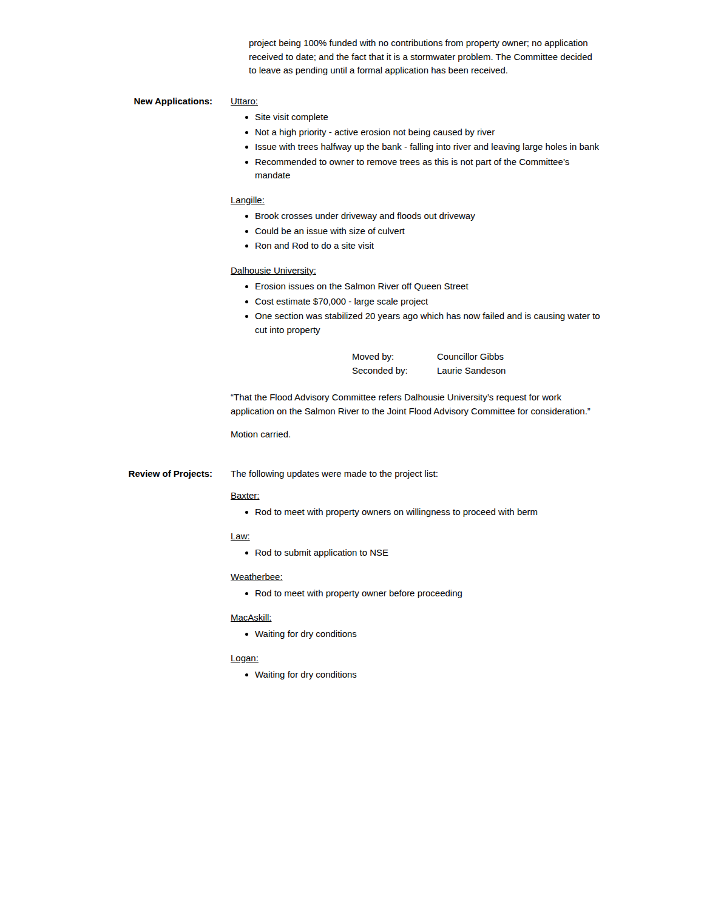project being 100% funded with no contributions from property owner; no application received to date; and the fact that it is a stormwater problem. The Committee decided to leave as pending until a formal application has been received.
New Applications:
Uttaro:
Site visit complete
Not a high priority - active erosion not being caused by river
Issue with trees halfway up the bank - falling into river and leaving large holes in bank
Recommended to owner to remove trees as this is not part of the Committee’s mandate
Langille:
Brook crosses under driveway and floods out driveway
Could be an issue with size of culvert
Ron and Rod to do a site visit
Dalhousie University:
Erosion issues on the Salmon River off Queen Street
Cost estimate $70,000 - large scale project
One section was stabilized 20 years ago which has now failed and is causing water to cut into property
Moved by:
Councillor Gibbs
Seconded by:
Laurie Sandeson
“That the Flood Advisory Committee refers Dalhousie University’s request for work application on the Salmon River to the Joint Flood Advisory Committee for consideration.”
Motion carried.
Review of Projects:
The following updates were made to the project list:
Baxter:
Rod to meet with property owners on willingness to proceed with berm
Law:
Rod to submit application to NSE
Weatherbee:
Rod to meet with property owner before proceeding
MacAskill:
Waiting for dry conditions
Logan:
Waiting for dry conditions